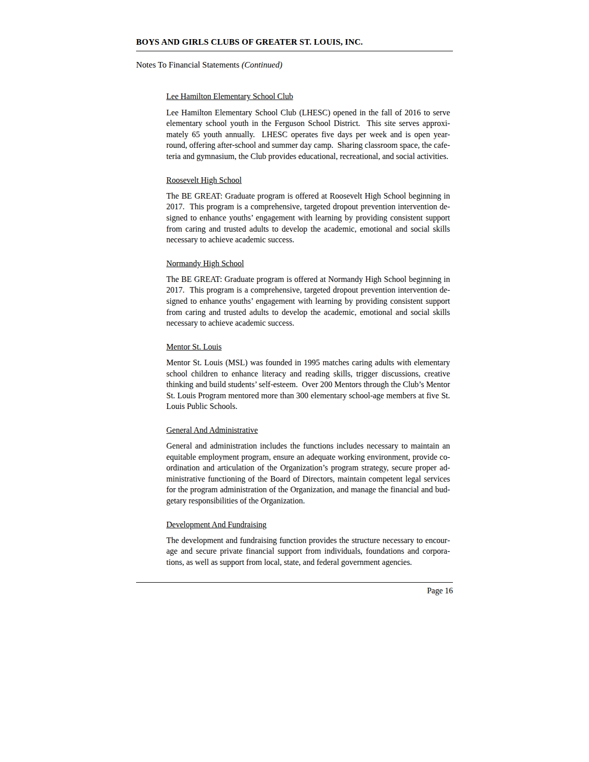BOYS AND GIRLS CLUBS OF GREATER ST. LOUIS, INC.
Notes To Financial Statements (Continued)
Lee Hamilton Elementary School Club
Lee Hamilton Elementary School Club (LHESC) opened in the fall of 2016 to serve elementary school youth in the Ferguson School District. This site serves approximately 65 youth annually. LHESC operates five days per week and is open year-round, offering after-school and summer day camp. Sharing classroom space, the cafeteria and gymnasium, the Club provides educational, recreational, and social activities.
Roosevelt High School
The BE GREAT: Graduate program is offered at Roosevelt High School beginning in 2017. This program is a comprehensive, targeted dropout prevention intervention designed to enhance youths’ engagement with learning by providing consistent support from caring and trusted adults to develop the academic, emotional and social skills necessary to achieve academic success.
Normandy High School
The BE GREAT: Graduate program is offered at Normandy High School beginning in 2017. This program is a comprehensive, targeted dropout prevention intervention designed to enhance youths’ engagement with learning by providing consistent support from caring and trusted adults to develop the academic, emotional and social skills necessary to achieve academic success.
Mentor St. Louis
Mentor St. Louis (MSL) was founded in 1995 matches caring adults with elementary school children to enhance literacy and reading skills, trigger discussions, creative thinking and build students’ self-esteem. Over 200 Mentors through the Club’s Mentor St. Louis Program mentored more than 300 elementary school-age members at five St. Louis Public Schools.
General And Administrative
General and administration includes the functions includes necessary to maintain an equitable employment program, ensure an adequate working environment, provide coordination and articulation of the Organization’s program strategy, secure proper administrative functioning of the Board of Directors, maintain competent legal services for the program administration of the Organization, and manage the financial and budgetary responsibilities of the Organization.
Development And Fundraising
The development and fundraising function provides the structure necessary to encourage and secure private financial support from individuals, foundations and corporations, as well as support from local, state, and federal government agencies.
Page 16